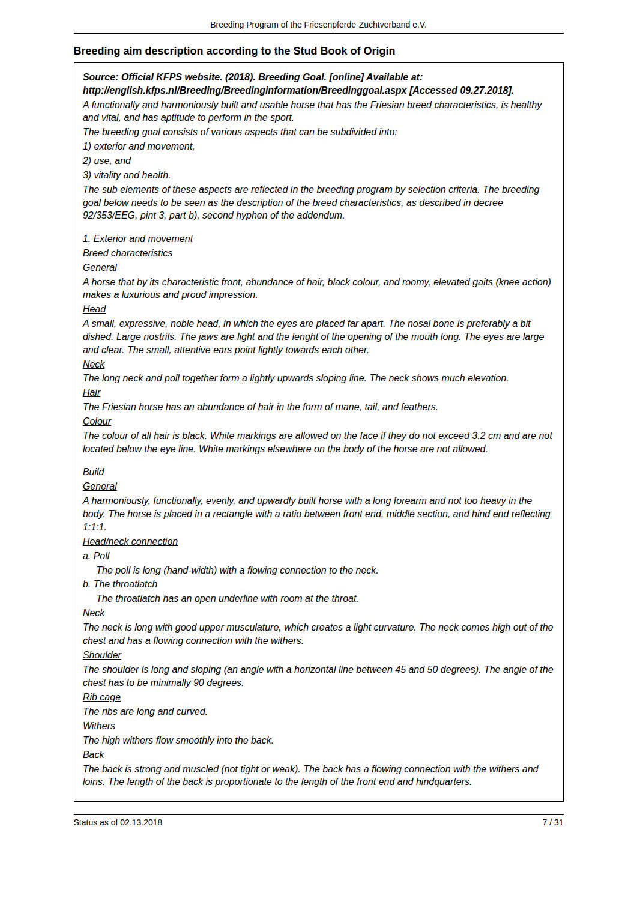Breeding Program of the Friesenpferde-Zuchtverband e.V.
Breeding aim description according to the Stud Book of Origin
Source: Official KFPS website. (2018). Breeding Goal. [online] Available at: http://english.kfps.nl/Breeding/Breedinginformation/Breedinggoal.aspx [Accessed 09.27.2018].
A functionally and harmoniously built and usable horse that has the Friesian breed characteristics, is healthy and vital, and has aptitude to perform in the sport.
The breeding goal consists of various aspects that can be subdivided into:
1) exterior and movement,
2) use, and
3) vitality and health.
The sub elements of these aspects are reflected in the breeding program by selection criteria. The breeding goal below needs to be seen as the description of the breed characteristics, as described in decree 92/353/EEG, pint 3, part b), second hyphen of the addendum.
1. Exterior and movement
Breed characteristics
General
A horse that by its characteristic front, abundance of hair, black colour, and roomy, elevated gaits (knee action) makes a luxurious and proud impression.
Head
A small, expressive, noble head, in which the eyes are placed far apart. The nosal bone is preferably a bit dished. Large nostrils. The jaws are light and the lenght of the opening of the mouth long. The eyes are large and clear. The small, attentive ears point lightly towards each other.
Neck
The long neck and poll together form a lightly upwards sloping line. The neck shows much elevation.
Hair
The Friesian horse has an abundance of hair in the form of mane, tail, and feathers.
Colour
The colour of all hair is black. White markings are allowed on the face if they do not exceed 3.2 cm and are not located below the eye line. White markings elsewhere on the body of the horse are not allowed.
Build
General
A harmoniously, functionally, evenly, and upwardly built horse with a long forearm and not too heavy in the body. The horse is placed in a rectangle with a ratio between front end, middle section, and hind end reflecting 1:1:1.
Head/neck connection
a. Poll
The poll is long (hand-width) with a flowing connection to the neck.
b. The throatlatch
The throatlatch has an open underline with room at the throat.
Neck
The neck is long with good upper musculature, which creates a light curvature. The neck comes high out of the chest and has a flowing connection with the withers.
Shoulder
The shoulder is long and sloping (an angle with a horizontal line between 45 and 50 degrees). The angle of the chest has to be minimally 90 degrees.
Rib cage
The ribs are long and curved.
Withers
The high withers flow smoothly into the back.
Back
The back is strong and muscled (not tight or weak). The back has a flowing connection with the withers and loins. The length of the back is proportionate to the length of the front end and hindquarters.
Status as of 02.13.2018 7 / 31